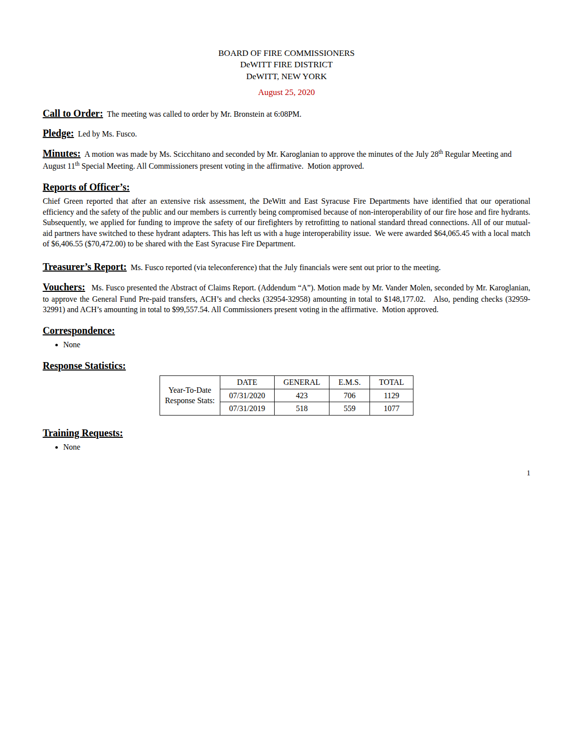BOARD OF FIRE COMMISSIONERS
DeWITT FIRE DISTRICT
DeWITT, NEW YORK
August 25, 2020
Call to Order: The meeting was called to order by Mr. Bronstein at 6:08PM.
Pledge: Led by Ms. Fusco.
Minutes: A motion was made by Ms. Scicchitano and seconded by Mr. Karoglanian to approve the minutes of the July 28th Regular Meeting and August 11th Special Meeting. All Commissioners present voting in the affirmative. Motion approved.
Reports of Officer’s:
Chief Green reported that after an extensive risk assessment, the DeWitt and East Syracuse Fire Departments have identified that our operational efficiency and the safety of the public and our members is currently being compromised because of non-interoperability of our fire hose and fire hydrants. Subsequently, we applied for funding to improve the safety of our firefighters by retrofitting to national standard thread connections. All of our mutual-aid partners have switched to these hydrant adapters. This has left us with a huge interoperability issue. We were awarded $64,065.45 with a local match of $6,406.55 ($70,472.00) to be shared with the East Syracuse Fire Department.
Treasurer’s Report: Ms. Fusco reported (via teleconference) that the July financials were sent out prior to the meeting.
Vouchers: Ms. Fusco presented the Abstract of Claims Report. (Addendum “A”). Motion made by Mr. Vander Molen, seconded by Mr. Karoglanian, to approve the General Fund Pre-paid transfers, ACH’s and checks (32954-32958) amounting in total to $148,177.02. Also, pending checks (32959-32991) and ACH’s amounting in total to $99,557.54. All Commissioners present voting in the affirmative. Motion approved.
Correspondence:
None
Response Statistics:
| Year-To-Date Response Stats: | DATE | GENERAL | E.M.S. | TOTAL |
| 07/31/2020 | 423 | 706 | 1129 |
| 07/31/2019 | 518 | 559 | 1077 |
Training Requests:
None
1